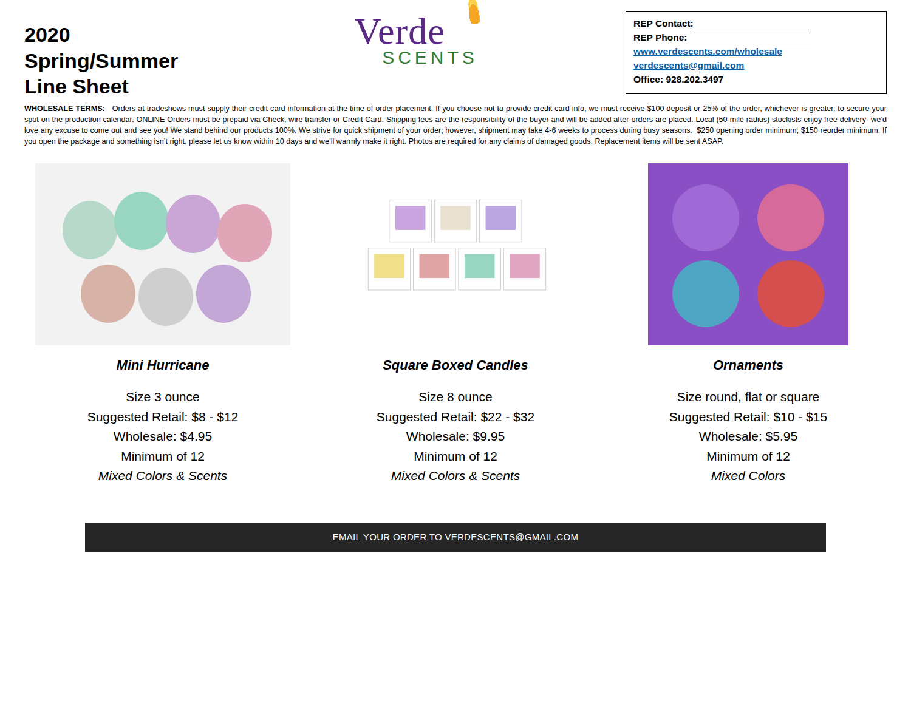2020
Spring/Summer
Line Sheet
Verde SCENTS
REP Contact:
REP Phone:
www.verdescents.com/wholesale
verdescents@gmail.com
Office: 928.202.3497
WHOLESALE TERMS: Orders at tradeshows must supply their credit card information at the time of order placement. If you choose not to provide credit card info, we must receive $100 deposit or 25% of the order, whichever is greater, to secure your spot on the production calendar. ONLINE Orders must be prepaid via Check, wire transfer or Credit Card. Shipping fees are the responsibility of the buyer and will be added after orders are placed. Local (50-mile radius) stockists enjoy free delivery- we’d love any excuse to come out and see you! We stand behind our products 100%. We strive for quick shipment of your order; however, shipment may take 4-6 weeks to process during busy seasons. $250 opening order minimum; $150 reorder minimum. If you open the package and something isn’t right, please let us know within 10 days and we’ll warmly make it right. Photos are required for any claims of damaged goods. Replacement items will be sent ASAP.
Mini Hurricane
Size 3 ounce
Suggested Retail: $8 - $12
Wholesale: $4.95
Minimum of 12
Mixed Colors & Scents
Square Boxed Candles
Size 8 ounce
Suggested Retail: $22 - $32
Wholesale: $9.95
Minimum of 12
Mixed Colors & Scents
Ornaments
Size round, flat or square
Suggested Retail: $10 - $15
Wholesale: $5.95
Minimum of 12
Mixed Colors
EMAIL YOUR ORDER TO VERDESCENTS@GMAIL.COM